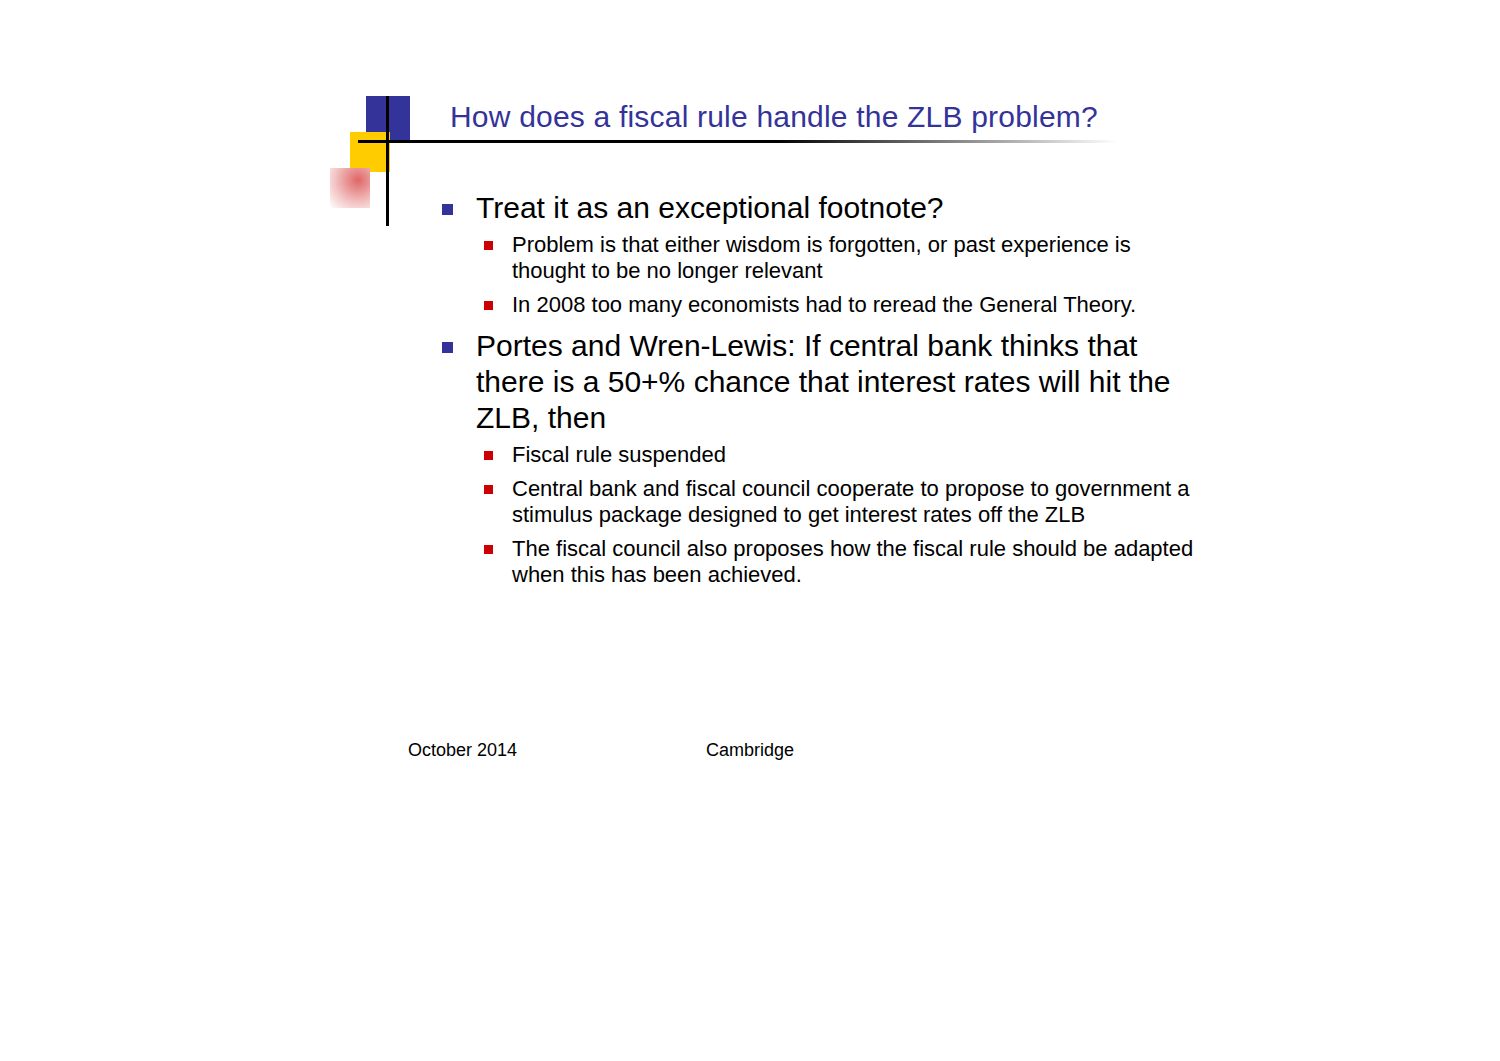How does a fiscal rule handle the ZLB problem?
Treat it as an exceptional footnote?
Problem is that either wisdom is forgotten, or past experience is thought to be no longer relevant
In 2008 too many economists had to reread the General Theory.
Portes and Wren-Lewis: If central bank thinks that there is a 50+% chance that interest rates will hit the ZLB, then
Fiscal rule suspended
Central bank and fiscal council cooperate to propose to government a stimulus package designed to get interest rates off the ZLB
The fiscal council also proposes how the fiscal rule should be adapted when this has been achieved.
October 2014 Cambridge